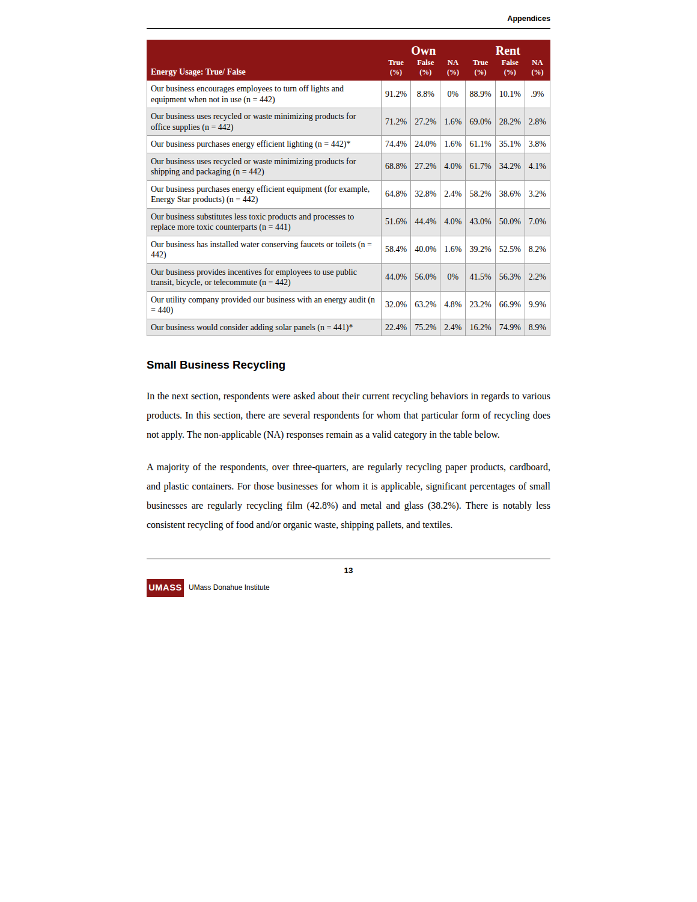Appendices
| Energy Usage: True/ False | Own | Rent |
| --- | --- | --- |
| True (%) | False (%) | NA (%) | True (%) | False (%) | NA (%) |
| Our business encourages employees to turn off lights and equipment when not in use (n = 442) | 91.2% | 8.8% | 0% | 88.9% | 10.1% | .9% |
| Our business uses recycled or waste minimizing products for office supplies (n = 442) | 71.2% | 27.2% | 1.6% | 69.0% | 28.2% | 2.8% |
| Our business purchases energy efficient lighting (n = 442)* | 74.4% | 24.0% | 1.6% | 61.1% | 35.1% | 3.8% |
| Our business uses recycled or waste minimizing products for shipping and packaging (n = 442) | 68.8% | 27.2% | 4.0% | 61.7% | 34.2% | 4.1% |
| Our business purchases energy efficient equipment (for example, Energy Star products) (n = 442) | 64.8% | 32.8% | 2.4% | 58.2% | 38.6% | 3.2% |
| Our business substitutes less toxic products and processes to replace more toxic counterparts (n = 441) | 51.6% | 44.4% | 4.0% | 43.0% | 50.0% | 7.0% |
| Our business has installed water conserving faucets or toilets (n = 442) | 58.4% | 40.0% | 1.6% | 39.2% | 52.5% | 8.2% |
| Our business provides incentives for employees to use public transit, bicycle, or telecommute (n = 442) | 44.0% | 56.0% | 0% | 41.5% | 56.3% | 2.2% |
| Our utility company provided our business with an energy audit (n = 440) | 32.0% | 63.2% | 4.8% | 23.2% | 66.9% | 9.9% |
| Our business would consider adding solar panels (n = 441)* | 22.4% | 75.2% | 2.4% | 16.2% | 74.9% | 8.9% |
Small Business Recycling
In the next section, respondents were asked about their current recycling behaviors in regards to various products. In this section, there are several respondents for whom that particular form of recycling does not apply. The non-applicable (NA) responses remain as a valid category in the table below.
A majority of the respondents, over three-quarters, are regularly recycling paper products, cardboard, and plastic containers. For those businesses for whom it is applicable, significant percentages of small businesses are regularly recycling film (42.8%) and metal and glass (38.2%). There is notably less consistent recycling of food and/or organic waste, shipping pallets, and textiles.
13
UMASS
UMass Donahue Institute